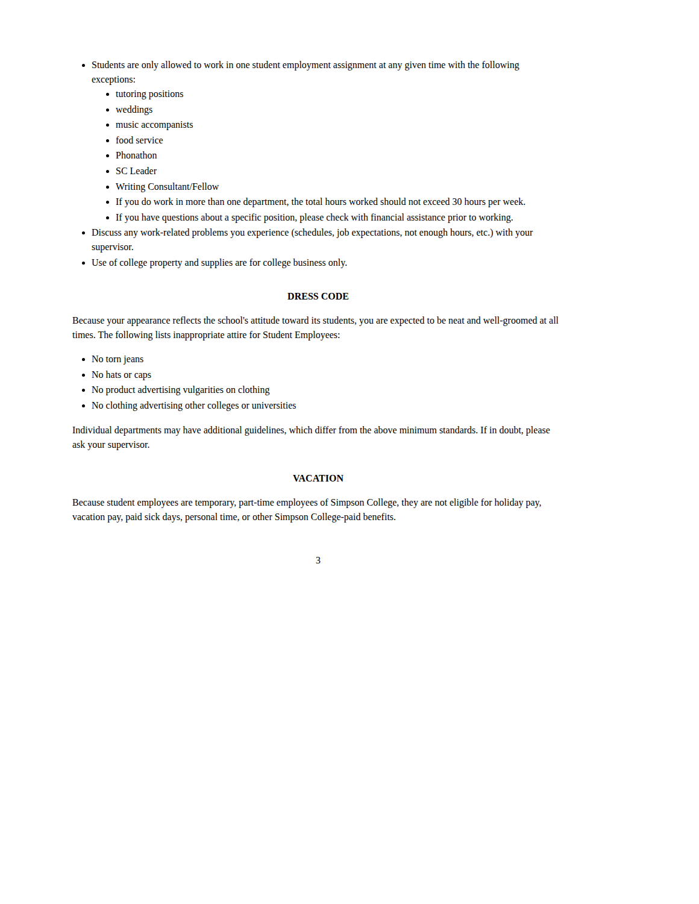Students are only allowed to work in one student employment assignment at any given time with the following exceptions:
tutoring positions
weddings
music accompanists
food service
Phonathon
SC Leader
Writing Consultant/Fellow
If you do work in more than one department, the total hours worked should not exceed 30 hours per week.
If you have questions about a specific position, please check with financial assistance prior to working.
Discuss any work-related problems you experience (schedules, job expectations, not enough hours, etc.) with your supervisor.
Use of college property and supplies are for college business only.
DRESS CODE
Because your appearance reflects the school's attitude toward its students, you are expected to be neat and well-groomed at all times. The following lists inappropriate attire for Student Employees:
No torn jeans
No hats or caps
No product advertising vulgarities on clothing
No clothing advertising other colleges or universities
Individual departments may have additional guidelines, which differ from the above minimum standards. If in doubt, please ask your supervisor.
VACATION
Because student employees are temporary, part-time employees of Simpson College, they are not eligible for holiday pay, vacation pay, paid sick days, personal time, or other Simpson College-paid benefits.
3